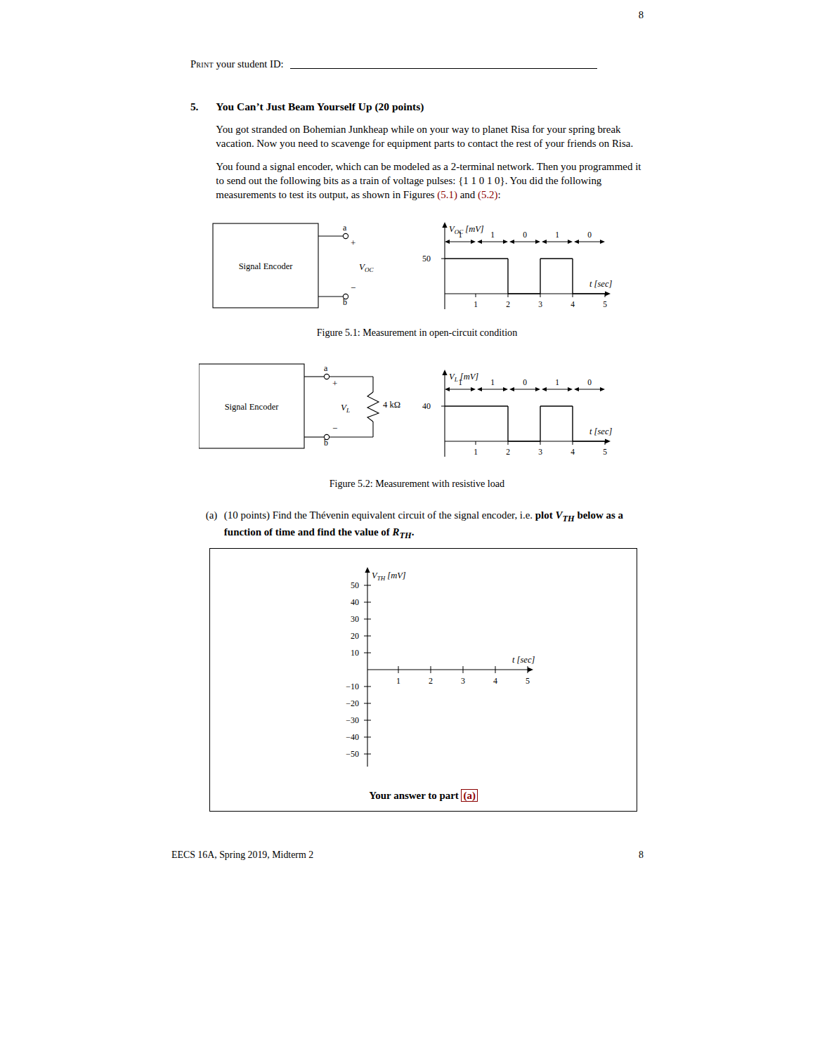8
Print your student ID:
5. You Can’t Just Beam Yourself Up (20 points)
You got stranded on Bohemian Junkheap while on your way to planet Risa for your spring break vacation. Now you need to scavenge for equipment parts to contact the rest of your friends on Risa.
You found a signal encoder, which can be modeled as a 2-terminal network. Then you programmed it to send out the following bits as a train of voltage pulses: {1 1 0 1 0}. You did the following measurements to test its output, as shown in Figures (5.1) and (5.2):
Signal Encoder a b + − VOC VOC [mV] 50 t [sec] 1 1 0 1 0 1 2 3 4 5
Figure 5.1: Measurement in open-circuit condition
Signal Encoder a b + − VL 4 kΩ VL [mV] 40 t [sec] 1 1 0 1 0 1 2 3 4 5
Figure 5.2: Measurement with resistive load
(a) (10 points) Find the Thévenin equivalent circuit of the signal encoder, i.e. plot VTH below as a function of time and find the value of RTH.
VTH [mV] t [sec] 50 40 30 20 10 −10 −20 −30 −40 −50 1 2 3 4 5
Your answer to part (a)
EECS 16A, Spring 2019, Midterm 2 8